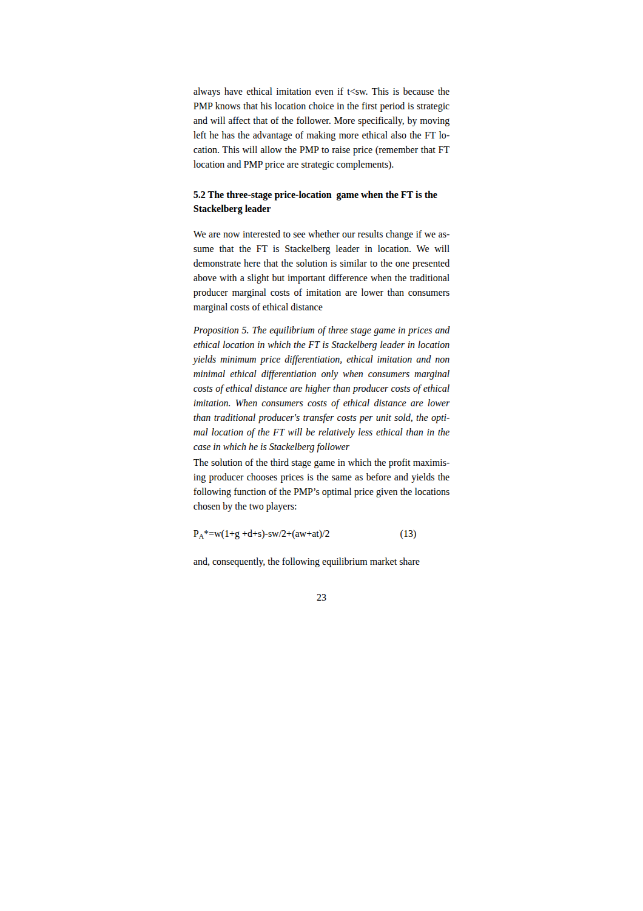always have ethical imitation even if t<sw. This is because the PMP knows that his location choice in the first period is strategic and will affect that of the follower. More specifically, by moving left he has the advantage of making more ethical also the FT location. This will allow the PMP to raise price (remember that FT location and PMP price are strategic complements).
5.2 The three-stage price-location game when the FT is the Stackelberg leader
We are now interested to see whether our results change if we assume that the FT is Stackelberg leader in location. We will demonstrate here that the solution is similar to the one presented above with a slight but important difference when the traditional producer marginal costs of imitation are lower than consumers marginal costs of ethical distance
Proposition 5. The equilibrium of three stage game in prices and ethical location in which the FT is Stackelberg leader in location yields minimum price differentiation, ethical imitation and non minimal ethical differentiation only when consumers marginal costs of ethical distance are higher than producer costs of ethical imitation. When consumers costs of ethical distance are lower than traditional producer's transfer costs per unit sold, the optimal location of the FT will be relatively less ethical than in the case in which he is Stackelberg follower
The solution of the third stage game in which the profit maximising producer chooses prices is the same as before and yields the following function of the PMP’s optimal price given the locations chosen by the two players:
PA*=w(1+g +d+s)-sw/2+(aw+at)/2(13)
and, consequently, the following equilibrium market share
23